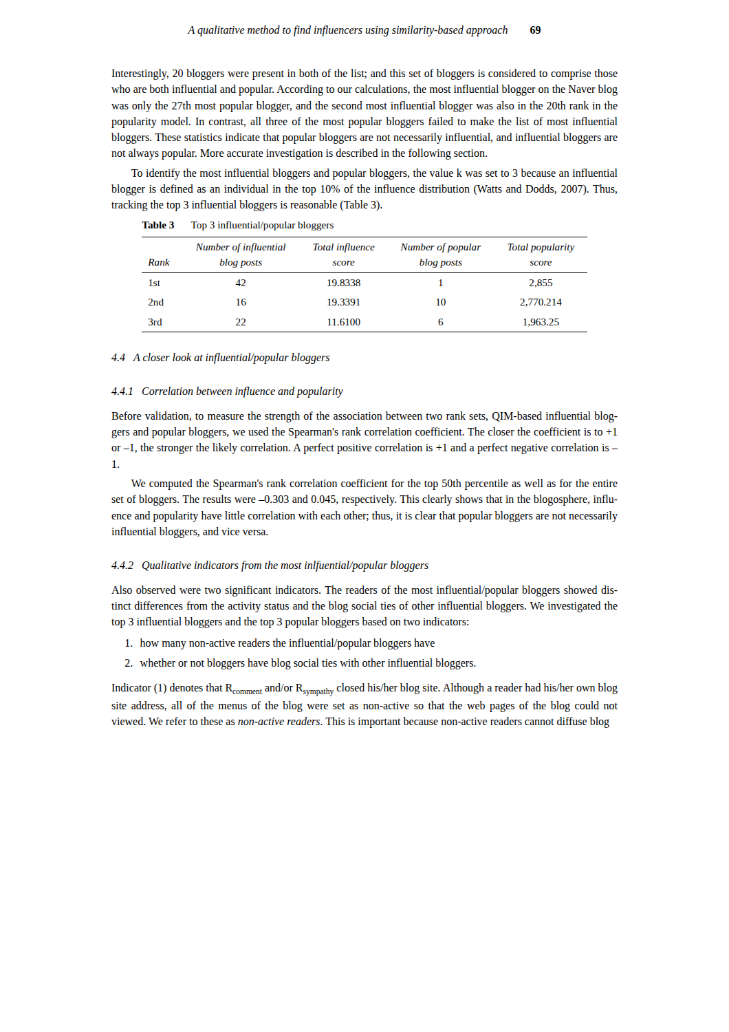A qualitative method to find influencers using similarity-based approach69
Interestingly, 20 bloggers were present in both of the list; and this set of bloggers is considered to comprise those who are both influential and popular. According to our calculations, the most influential blogger on the Naver blog was only the 27th most popular blogger, and the second most influential blogger was also in the 20th rank in the popularity model. In contrast, all three of the most popular bloggers failed to make the list of most influential bloggers. These statistics indicate that popular bloggers are not necessarily influential, and influential bloggers are not always popular. More accurate investigation is described in the following section.
To identify the most influential bloggers and popular bloggers, the value k was set to 3 because an influential blogger is defined as an individual in the top 10% of the influence distribution (Watts and Dodds, 2007). Thus, tracking the top 3 influential bloggers is reasonable (Table 3).
Table 3 Top 3 influential/popular bloggers
| Rank | Number of influential blog posts | Total influence score | Number of popular blog posts | Total popularity score |
| --- | --- | --- | --- | --- |
| 1st | 42 | 19.8338 | 1 | 2,855 |
| 2nd | 16 | 19.3391 | 10 | 2,770.214 |
| 3rd | 22 | 11.6100 | 6 | 1,963.25 |
4.4 A closer look at influential/popular bloggers
4.4.1 Correlation between influence and popularity
Before validation, to measure the strength of the association between two rank sets, QIM-based influential bloggers and popular bloggers, we used the Spearman's rank correlation coefficient. The closer the coefficient is to +1 or –1, the stronger the likely correlation. A perfect positive correlation is +1 and a perfect negative correlation is –1.
We computed the Spearman's rank correlation coefficient for the top 50th percentile as well as for the entire set of bloggers. The results were –0.303 and 0.045, respectively. This clearly shows that in the blogosphere, influence and popularity have little correlation with each other; thus, it is clear that popular bloggers are not necessarily influential bloggers, and vice versa.
4.4.2 Qualitative indicators from the most inlfuential/popular bloggers
Also observed were two significant indicators. The readers of the most influential/popular bloggers showed distinct differences from the activity status and the blog social ties of other influential bloggers. We investigated the top 3 influential bloggers and the top 3 popular bloggers based on two indicators:
how many non-active readers the influential/popular bloggers have
whether or not bloggers have blog social ties with other influential bloggers.
Indicator (1) denotes that Rcomment and/or Rsympathy closed his/her blog site. Although a reader had his/her own blog site address, all of the menus of the blog were set as non-active so that the web pages of the blog could not viewed. We refer to these as non-active readers. This is important because non-active readers cannot diffuse blog